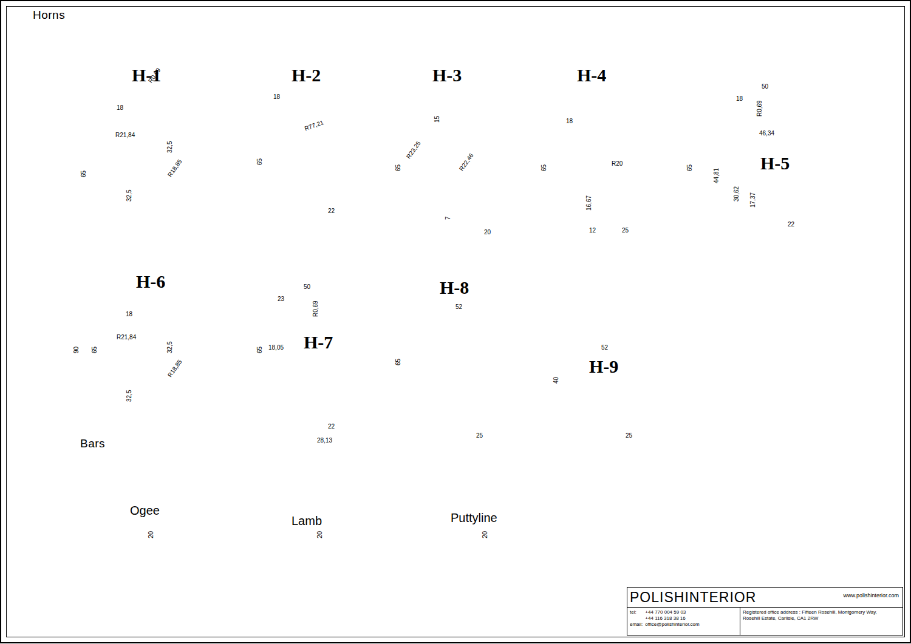Horns
Bars
H-1
R0,69
18
R21,84
32,5
65
32,5
R18,85
H-2
18
R77,21
65
22
H-3
15
R23,25
65
R22,46
7
20
H-4
18
65
R20
16,67
12
25
H-5
50
18
R0,69
46,34
65
44,81
30,62
17,37
22
H-6
18
R21,84
32,5
90
65
32,5
R18,85
H-7
50
23
R0,69
18,05
65
22
28,13
H-8
52
65
25
H-9
52
40
25
Ogee
20
Lamb
20
Puttyline
20
POLISHINTERIOR
www.polishinterior.com
| tel: | +44 770 004 59 03 |
| | +44 116 318 38 16 |
| email: | office@polishinterior.com |
Registered office address : Fifteen Rosehill, Montgomery Way,
Rosehill Estate, Carlisle, CA1 2RW